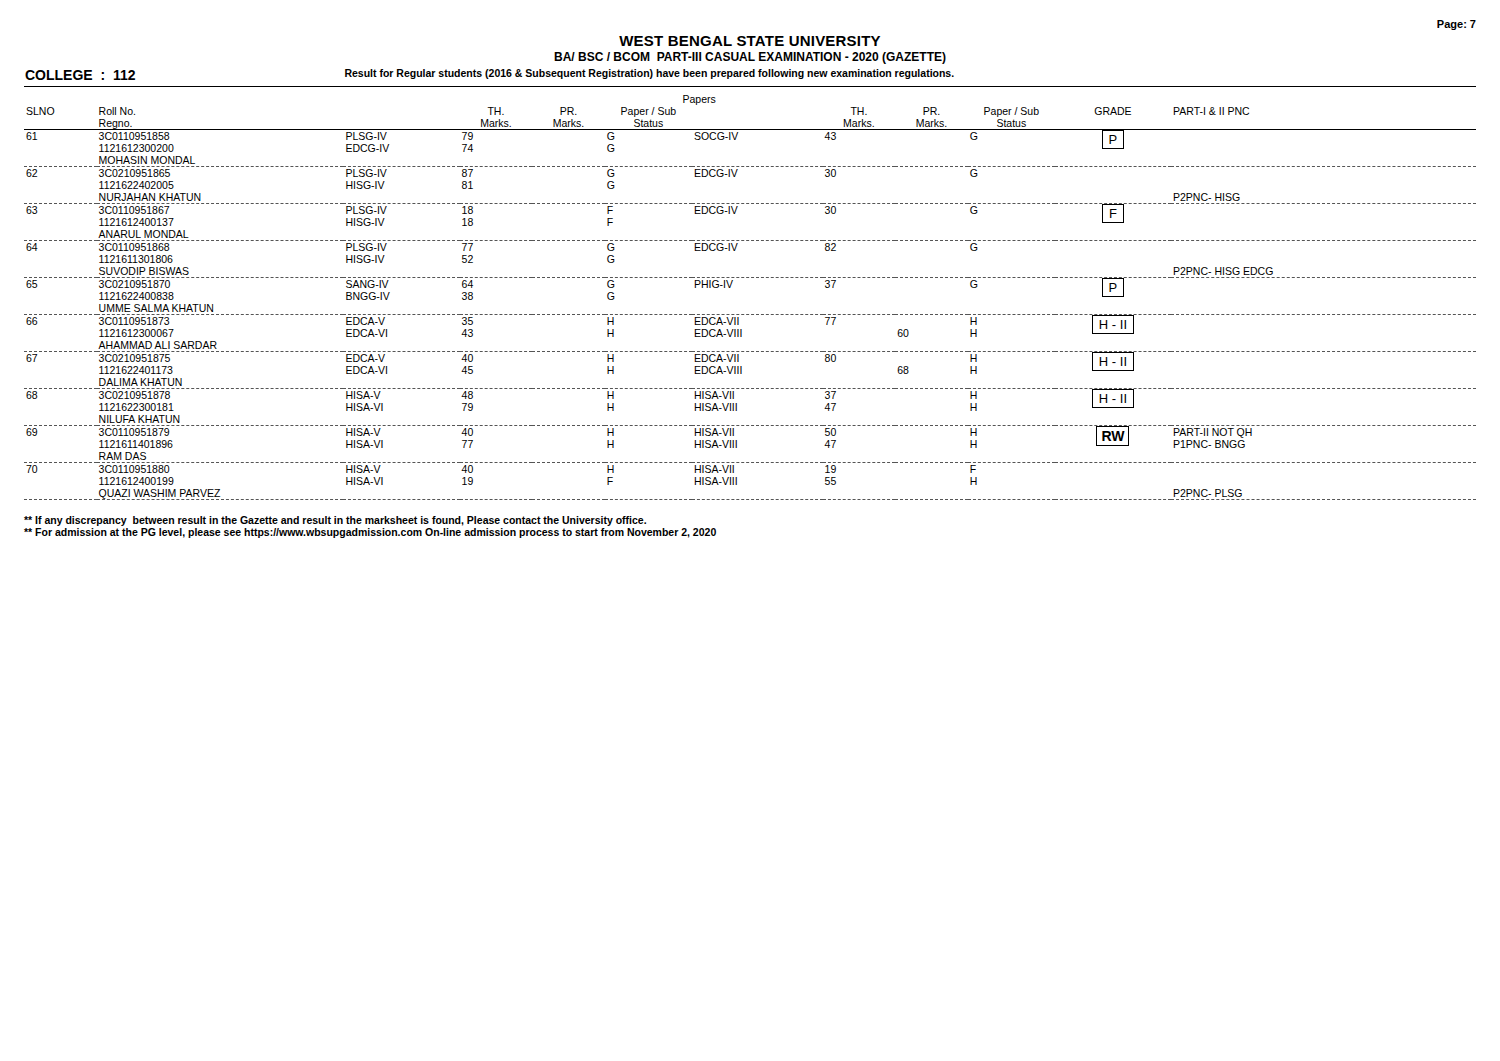Page: 7
WEST BENGAL STATE UNIVERSITY
BA/ BSC / BCOM PART-III CASUAL EXAMINATION - 2020 (GAZETTE)
| COLLEGE : 112 | Result for Regular students (2016 & Subsequent Registration) have been prepared following new examination regulations. |
| | | Papers | | |
| --- | --- | --- | --- | --- |
| SLNO | Roll No. Regno. | | TH. Marks. | PR. Marks. | Paper / Sub Status | | TH. Marks. | PR. Marks. | Paper / Sub Status | GRADE | PART-I & II PNC |
| 61 | 3C0110951858 | PLSG-IV | 79 | | G | SOCG-IV | 43 | | G | P | |
| | 1121612300200 | EDCG-IV | 74 | | G | | | | | |
| | MOHASIN MONDAL | | | | | | | | | |
| 62 | 3C0210951865 | PLSG-IV | 87 | | G | EDCG-IV | 30 | | G | | |
| | 1121622402005 | HISG-IV | 81 | | G | | | | | |
| | NURJAHAN KHATUN | | | | | | | | | P2PNC- HISG |
| 63 | 3C0110951867 | PLSG-IV | 18 | | F | EDCG-IV | 30 | | G | F | |
| | 1121612400137 | HISG-IV | 18 | | F | | | | | |
| | ANARUL MONDAL | | | | | | | | | |
| 64 | 3C0110951868 | PLSG-IV | 77 | | G | EDCG-IV | 82 | | G | | |
| | 1121611301806 | HISG-IV | 52 | | G | | | | | |
| | SUVODIP BISWAS | | | | | | | | | P2PNC- HISG EDCG |
| 65 | 3C0210951870 | SANG-IV | 64 | | G | PHIG-IV | 37 | | G | P | |
| | 1121622400838 | BNGG-IV | 38 | | G | | | | | |
| | UMME SALMA KHATUN | | | | | | | | | |
| 66 | 3C0110951873 | EDCA-V | 35 | | H | EDCA-VII | 77 | | H | H - II | |
| | 1121612300067 | EDCA-VI | 43 | | H | EDCA-VIII | | 60 | H | |
| | AHAMMAD ALI SARDAR | | | | | | | | | |
| 67 | 3C0210951875 | EDCA-V | 40 | | H | EDCA-VII | 80 | | H | H - II | |
| | 1121622401173 | EDCA-VI | 45 | | H | EDCA-VIII | | 68 | H | |
| | DALIMA KHATUN | | | | | | | | | |
| 68 | 3C0210951878 | HISA-V | 48 | | H | HISA-VII | 37 | | H | H - II | |
| | 1121622300181 | HISA-VI | 79 | | H | HISA-VIII | 47 | | H | |
| | NILUFA KHATUN | | | | | | | | | |
| 69 | 3C0110951879 | HISA-V | 40 | | H | HISA-VII | 50 | | H | RW | PART-II NOT QH |
| | 1121611401896 | HISA-VI | 77 | | H | HISA-VIII | 47 | | H | P1PNC- BNGG |
| | RAM DAS | | | | | | | | | |
| 70 | 3C0110951880 | HISA-V | 40 | | H | HISA-VII | 19 | | F | | |
| | 1121612400199 | HISA-VI | 19 | | F | HISA-VIII | 55 | | H | |
| | QUAZI WASHIM PARVEZ | | | | | | | | | P2PNC- PLSG |
** If any discrepancy between result in the Gazette and result in the marksheet is found, Please contact the University office.
** For admission at the PG level, please see https://www.wbsupgadmission.com On-line admission process to start from November 2, 2020